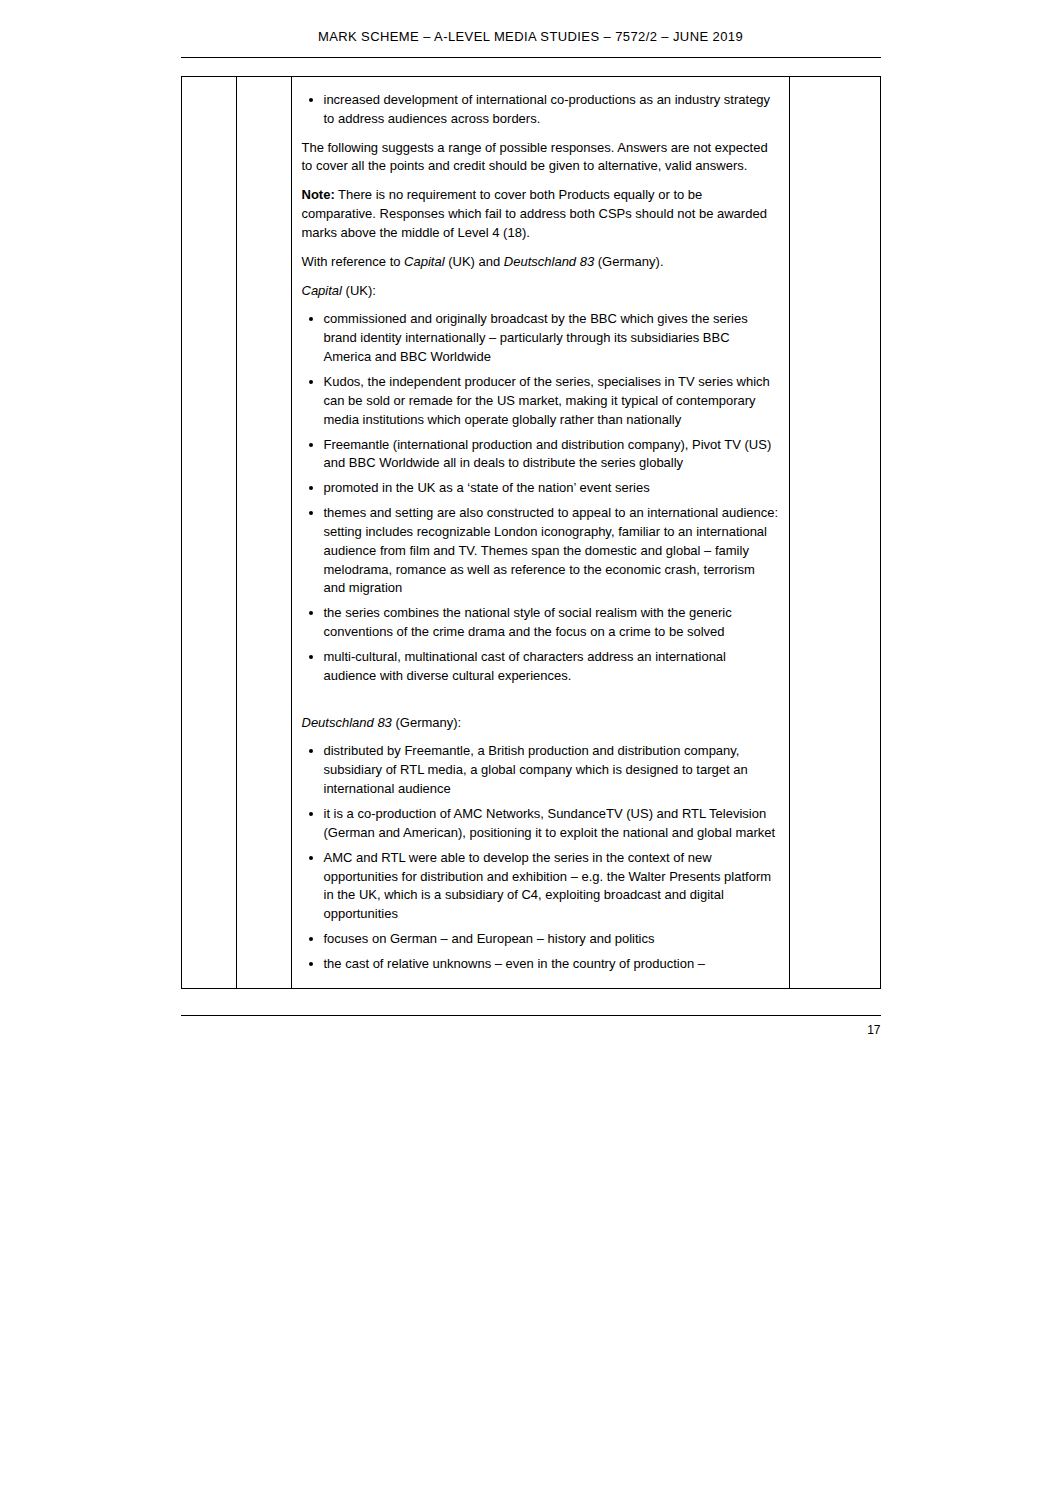MARK SCHEME – A-LEVEL MEDIA STUDIES – 7572/2 – JUNE 2019
| | | increased development of international co-productions as an industry strategy to address audiences across borders. The following suggests a range of possible responses. Answers are not expected to cover all the points and credit should be given to alternative, valid answers. Note: There is no requirement to cover both Products equally or to be comparative. Responses which fail to address both CSPs should not be awarded marks above the middle of Level 4 (18). With reference to Capital (UK) and Deutschland 83 (Germany). Capital (UK): commissioned and originally broadcast by the BBC which gives the series brand identity internationally – particularly through its subsidiaries BBC America and BBC Worldwide Kudos, the independent producer of the series, specialises in TV series which can be sold or remade for the US market, making it typical of contemporary media institutions which operate globally rather than nationally Freemantle (international production and distribution company), Pivot TV (US) and BBC Worldwide all in deals to distribute the series globally promoted in the UK as a ‘state of the nation’ event series themes and setting are also constructed to appeal to an international audience: setting includes recognizable London iconography, familiar to an international audience from film and TV. Themes span the domestic and global – family melodrama, romance as well as reference to the economic crash, terrorism and migration the series combines the national style of social realism with the generic conventions of the crime drama and the focus on a crime to be solved multi-cultural, multinational cast of characters address an international audience with diverse cultural experiences. Deutschland 83 (Germany): distributed by Freemantle, a British production and distribution company, subsidiary of RTL media, a global company which is designed to target an international audience it is a co-production of AMC Networks, SundanceTV (US) and RTL Television (German and American), positioning it to exploit the national and global market AMC and RTL were able to develop the series in the context of new opportunities for distribution and exhibition – e.g. the Walter Presents platform in the UK, which is a subsidiary of C4, exploiting broadcast and digital opportunities focuses on German – and European – history and politics the cast of relative unknowns – even in the country of production – | |
17